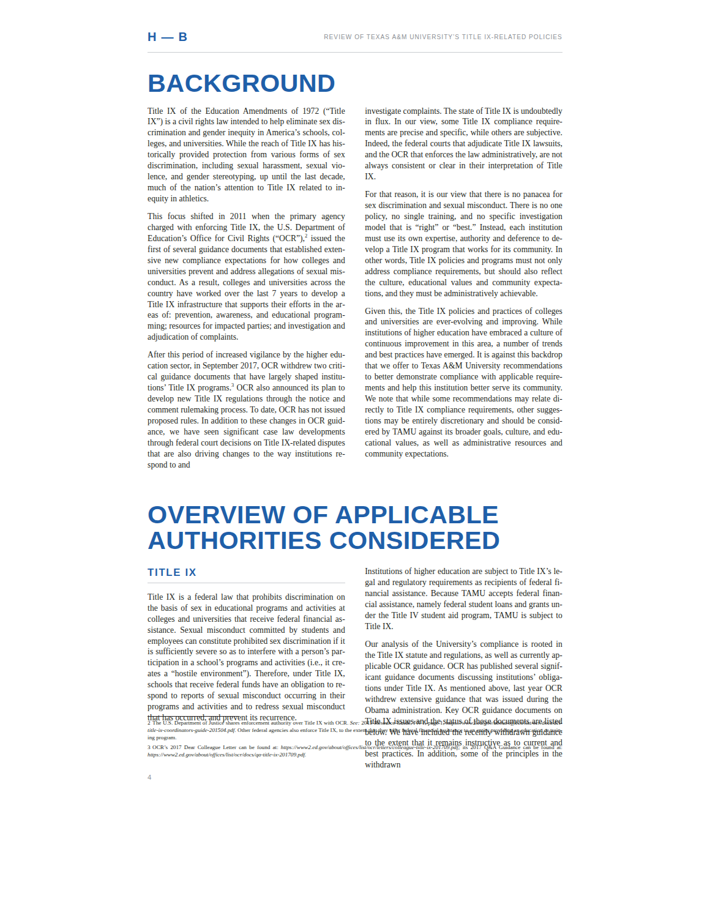H — B
Review of Texas A&M University’s Title IX-Related Policies
BACKGROUND
Title IX of the Education Amendments of 1972 (“Title IX”) is a civil rights law intended to help eliminate sex discrimination and gender inequity in America’s schools, colleges, and universities. While the reach of Title IX has historically provided protection from various forms of sex discrimination, including sexual harassment, sexual violence, and gender stereotyping, up until the last decade, much of the nation’s attention to Title IX related to inequity in athletics.
This focus shifted in 2011 when the primary agency charged with enforcing Title IX, the U.S. Department of Education’s Office for Civil Rights (“OCR”),2 issued the first of several guidance documents that established extensive new compliance expectations for how colleges and universities prevent and address allegations of sexual misconduct. As a result, colleges and universities across the country have worked over the last 7 years to develop a Title IX infrastructure that supports their efforts in the areas of: prevention, awareness, and educational programming; resources for impacted parties; and investigation and adjudication of complaints.
After this period of increased vigilance by the higher education sector, in September 2017, OCR withdrew two critical guidance documents that have largely shaped institutions’ Title IX programs.3 OCR also announced its plan to develop new Title IX regulations through the notice and comment rulemaking process. To date, OCR has not issued proposed rules. In addition to these changes in OCR guidance, we have seen significant case law developments through federal court decisions on Title IX-related disputes that are also driving changes to the way institutions respond to and
investigate complaints. The state of Title IX is undoubtedly in flux. In our view, some Title IX compliance requirements are precise and specific, while others are subjective. Indeed, the federal courts that adjudicate Title IX lawsuits, and the OCR that enforces the law administratively, are not always consistent or clear in their interpretation of Title IX.
For that reason, it is our view that there is no panacea for sex discrimination and sexual misconduct. There is no one policy, no single training, and no specific investigation model that is “right” or “best.” Instead, each institution must use its own expertise, authority and deference to develop a Title IX program that works for its community. In other words, Title IX policies and programs must not only address compliance requirements, but should also reflect the culture, educational values and community expectations, and they must be administratively achievable.
Given this, the Title IX policies and practices of colleges and universities are ever-evolving and improving. While institutions of higher education have embraced a culture of continuous improvement in this area, a number of trends and best practices have emerged. It is against this backdrop that we offer to Texas A&M University recommendations to better demonstrate compliance with applicable requirements and help this institution better serve its community. We note that while some recommendations may relate directly to Title IX compliance requirements, other suggestions may be entirely discretionary and should be considered by TAMU against its broader goals, culture, and educational values, as well as administrative resources and community expectations.
OVERVIEW OF APPLICABLE
AUTHORITIES CONSIDERED
Title IX
Title IX is a federal law that prohibits discrimination on the basis of sex in educational programs and activities at colleges and universities that receive federal financial assistance. Sexual misconduct committed by students and employees can constitute prohibited sex discrimination if it is sufficiently severe so as to interfere with a person’s participation in a school’s programs and activities (i.e., it creates a “hostile environment”). Therefore, under Title IX, schools that receive federal funds have an obligation to respond to reports of sexual misconduct occurring in their programs and activities and to redress sexual misconduct that has occurred, and prevent its recurrence.
Institutions of higher education are subject to Title IX’s legal and regulatory requirements as recipients of federal financial assistance. Because TAMU accepts federal financial assistance, namely federal student loans and grants under the Title IV student aid program, TAMU is subject to Title IX.
Our analysis of the University’s compliance is rooted in the Title IX statute and regulations, as well as currently applicable OCR guidance. OCR has published several significant guidance documents discussing institutions’ obligations under Title IX. As mentioned above, last year OCR withdrew extensive guidance that was issued during the Obama administration. Key OCR guidance documents on Title IX issues and the status of those documents are listed below. We have included the recently withdrawn guidance to the extent that it remains instructive as to current and best practices. In addition, some of the principles in the withdrawn
2 The U.S. Department of Justice shares enforcement authority over Title IX with OCR. See: 2015 Resource Guide, FN 1, page 1, https://www2.ed.gov/about/offices/list/ocr/docs/dcl-title-ix-coordinators-guide-201504.pdf. Other federal agencies also enforce Title IX, to the extent that they offer federal financial assistance to an entity providing an education or training program.
3 OCR’s 2017 Dear Colleague Letter can be found at: https://www2.ed.gov/about/offices/list/ocr/letters/colleague-title-ix-201709.pdf; its 2017 Q&A Guidance can be found at: https://www2.ed.gov/about/offices/list/ocr/docs/qa-title-ix-201709.pdf.
4